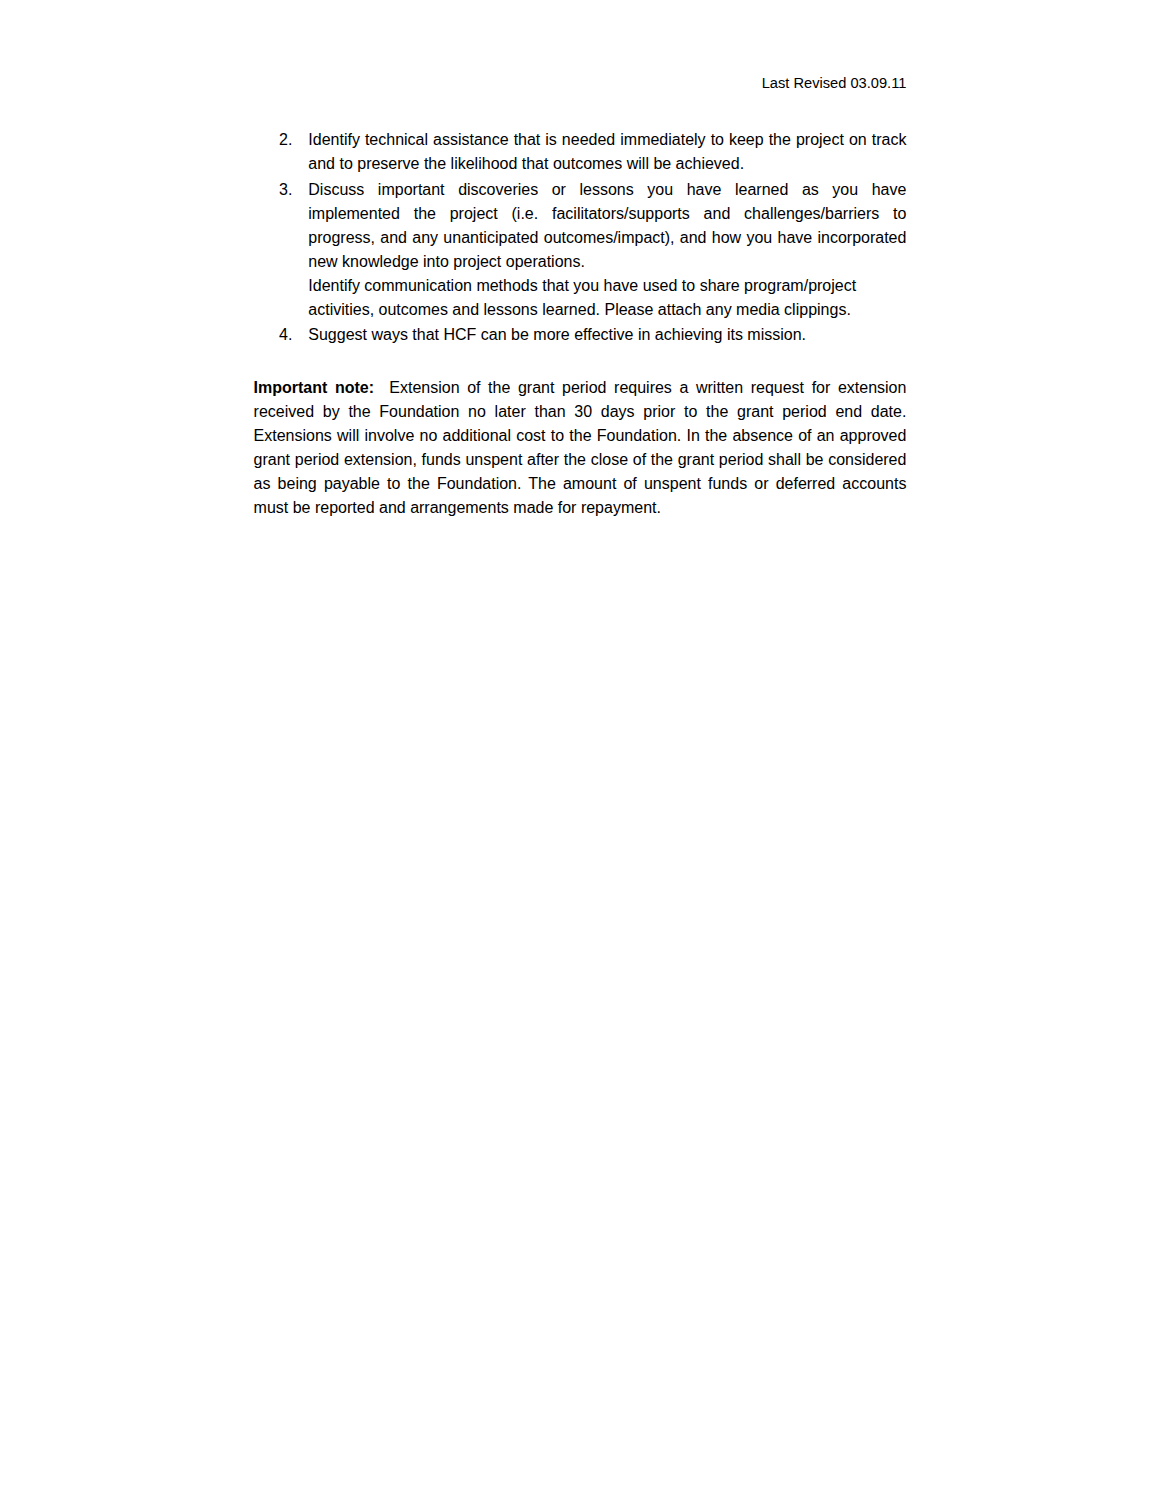Last Revised 03.09.11
Identify technical assistance that is needed immediately to keep the project on track and to preserve the likelihood that outcomes will be achieved.
Discuss important discoveries or lessons you have learned as you have implemented the project (i.e. facilitators/supports and challenges/barriers to progress, and any unanticipated outcomes/impact), and how you have incorporated new knowledge into project operations.
Identify communication methods that you have used to share program/project activities, outcomes and lessons learned. Please attach any media clippings.
Suggest ways that HCF can be more effective in achieving its mission.
Important note: Extension of the grant period requires a written request for extension received by the Foundation no later than 30 days prior to the grant period end date. Extensions will involve no additional cost to the Foundation. In the absence of an approved grant period extension, funds unspent after the close of the grant period shall be considered as being payable to the Foundation. The amount of unspent funds or deferred accounts must be reported and arrangements made for repayment.